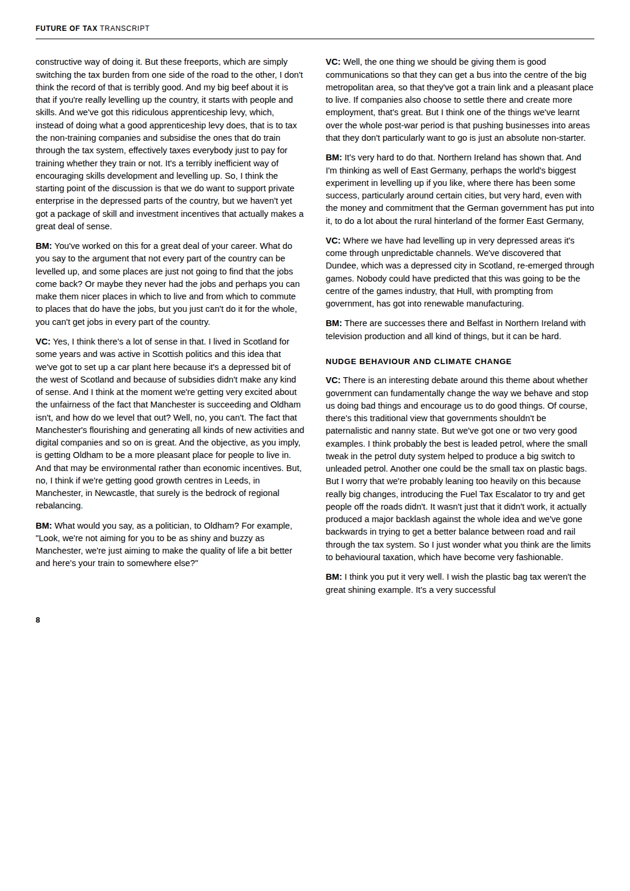FUTURE OF TAX TRANSCRIPT
constructive way of doing it. But these freeports, which are simply switching the tax burden from one side of the road to the other, I don't think the record of that is terribly good. And my big beef about it is that if you're really levelling up the country, it starts with people and skills. And we've got this ridiculous apprenticeship levy, which, instead of doing what a good apprenticeship levy does, that is to tax the non-training companies and subsidise the ones that do train through the tax system, effectively taxes everybody just to pay for training whether they train or not. It's a terribly inefficient way of encouraging skills development and levelling up. So, I think the starting point of the discussion is that we do want to support private enterprise in the depressed parts of the country, but we haven't yet got a package of skill and investment incentives that actually makes a great deal of sense.
BM: You've worked on this for a great deal of your career. What do you say to the argument that not every part of the country can be levelled up, and some places are just not going to find that the jobs come back? Or maybe they never had the jobs and perhaps you can make them nicer places in which to live and from which to commute to places that do have the jobs, but you just can't do it for the whole, you can't get jobs in every part of the country.
VC: Yes, I think there's a lot of sense in that. I lived in Scotland for some years and was active in Scottish politics and this idea that we've got to set up a car plant here because it's a depressed bit of the west of Scotland and because of subsidies didn't make any kind of sense. And I think at the moment we're getting very excited about the unfairness of the fact that Manchester is succeeding and Oldham isn't, and how do we level that out? Well, no, you can't. The fact that Manchester's flourishing and generating all kinds of new activities and digital companies and so on is great. And the objective, as you imply, is getting Oldham to be a more pleasant place for people to live in. And that may be environmental rather than economic incentives. But, no, I think if we're getting good growth centres in Leeds, in Manchester, in Newcastle, that surely is the bedrock of regional rebalancing.
BM: What would you say, as a politician, to Oldham? For example, "Look, we're not aiming for you to be as shiny and buzzy as Manchester, we're just aiming to make the quality of life a bit better and here's your train to somewhere else?"
VC: Well, the one thing we should be giving them is good communications so that they can get a bus into the centre of the big metropolitan area, so that they've got a train link and a pleasant place to live. If companies also choose to settle there and create more employment, that's great. But I think one of the things we've learnt over the whole post-war period is that pushing businesses into areas that they don't particularly want to go is just an absolute non-starter.
BM: It's very hard to do that. Northern Ireland has shown that. And I'm thinking as well of East Germany, perhaps the world's biggest experiment in levelling up if you like, where there has been some success, particularly around certain cities, but very hard, even with the money and commitment that the German government has put into it, to do a lot about the rural hinterland of the former East Germany,
VC: Where we have had levelling up in very depressed areas it's come through unpredictable channels. We've discovered that Dundee, which was a depressed city in Scotland, re-emerged through games. Nobody could have predicted that this was going to be the centre of the games industry, that Hull, with prompting from government, has got into renewable manufacturing.
BM: There are successes there and Belfast in Northern Ireland with television production and all kind of things, but it can be hard.
NUDGE BEHAVIOUR AND CLIMATE CHANGE
VC: There is an interesting debate around this theme about whether government can fundamentally change the way we behave and stop us doing bad things and encourage us to do good things. Of course, there's this traditional view that governments shouldn't be paternalistic and nanny state. But we've got one or two very good examples. I think probably the best is leaded petrol, where the small tweak in the petrol duty system helped to produce a big switch to unleaded petrol. Another one could be the small tax on plastic bags. But I worry that we're probably leaning too heavily on this because really big changes, introducing the Fuel Tax Escalator to try and get people off the roads didn't. It wasn't just that it didn't work, it actually produced a major backlash against the whole idea and we've gone backwards in trying to get a better balance between road and rail through the tax system. So I just wonder what you think are the limits to behavioural taxation, which have become very fashionable.
BM: I think you put it very well. I wish the plastic bag tax weren't the great shining example. It's a very successful
8